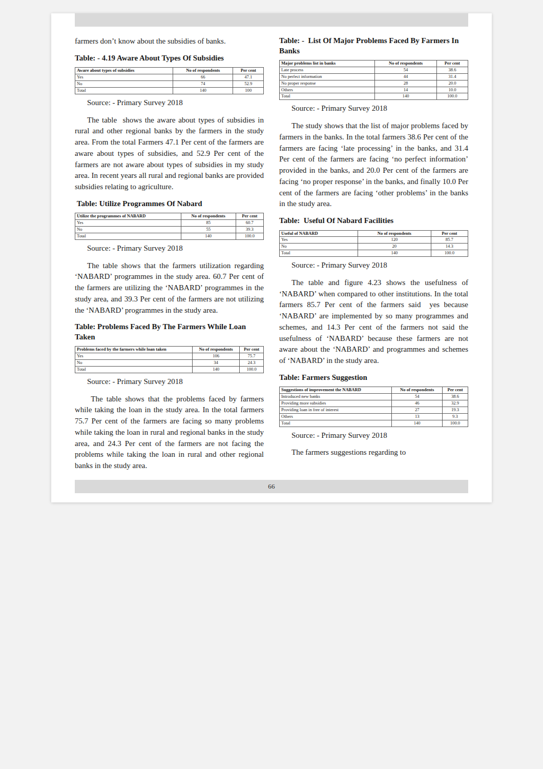farmers don’t know about the subsidies of banks.
Table: - 4.19 Aware About Types Of Subsidies
| Aware about types of subsidies | No of respondents | Per cent |
| --- | --- | --- |
| Yes | 66 | 47.1 |
| No | 74 | 52.9 |
| Total | 140 | 100 |
Source: - Primary Survey 2018
The table shows the aware about types of subsidies in rural and other regional banks by the farmers in the study area. From the total Farmers 47.1 Per cent of the farmers are aware about types of subsidies, and 52.9 Per cent of the farmers are not aware about types of subsidies in my study area. In recent years all rural and regional banks are provided subsidies relating to agriculture.
Table: Utilize Programmes Of Nabard
| Utilize the programmes of NABARD | No of respondents | Per cent |
| --- | --- | --- |
| Yes | 85 | 60.7 |
| No | 55 | 39.3 |
| Total | 140 | 100.0 |
Source: - Primary Survey 2018
The table shows that the farmers utilization regarding ‘NABARD’ programmes in the study area. 60.7 Per cent of the farmers are utilizing the ‘NABARD’ programmes in the study area, and 39.3 Per cent of the farmers are not utilizing the ‘NABARD’ programmes in the study area.
Table: Problems Faced By The Farmers While Loan Taken
| Problems faced by the farmers while loan taken | No of respondents | Per cent |
| --- | --- | --- |
| Yes | 106 | 75.7 |
| No | 34 | 24.3 |
| Total | 140 | 100.0 |
Source: - Primary Survey 2018
The table shows that the problems faced by farmers while taking the loan in the study area. In the total farmers 75.7 Per cent of the farmers are facing so many problems while taking the loan in rural and regional banks in the study area, and 24.3 Per cent of the farmers are not facing the problems while taking the loan in rural and other regional banks in the study area.
Table: - List Of Major Problems Faced By Farmers In Banks
| Major problems list in banks | No of respondents | Per cent |
| --- | --- | --- |
| Late process | 54 | 38.6 |
| No perfect information | 44 | 31.4 |
| No proper response | 28 | 20.0 |
| Others | 14 | 10.0 |
| Total | 140 | 100.0 |
Source: - Primary Survey 2018
The study shows that the list of major problems faced by farmers in the banks. In the total farmers 38.6 Per cent of the farmers are facing ‘late processing’ in the banks, and 31.4 Per cent of the farmers are facing ‘no perfect information’ provided in the banks, and 20.0 Per cent of the farmers are facing ‘no proper response’ in the banks, and finally 10.0 Per cent of the farmers are facing ‘other problems’ in the banks in the study area.
Table: Useful Of Nabard Facilities
| Useful of NABARD | No of respondents | Per cent |
| --- | --- | --- |
| Yes | 120 | 85.7 |
| No | 20 | 14.3 |
| Total | 140 | 100.0 |
Source: - Primary Survey 2018
The table and figure 4.23 shows the usefulness of ‘NABARD’ when compared to other institutions. In the total farmers 85.7 Per cent of the farmers said yes because ‘NABARD’ are implemented by so many programmes and schemes, and 14.3 Per cent of the farmers not said the usefulness of ‘NABARD’ because these farmers are not aware about the ‘NABARD’ and programmes and schemes of ‘NABARD’ in the study area.
Table: Farmers Suggestion
| Suggestions of improvement the NABARD | No of respondents | Per cent |
| --- | --- | --- |
| Introduced new banks | 54 | 38.6 |
| Providing more subsidies | 46 | 32.9 |
| Providing loan in free of interest | 27 | 19.3 |
| Others | 13 | 9.3 |
| Total | 140 | 100.0 |
Source: - Primary Survey 2018
The farmers suggestions regarding to
66